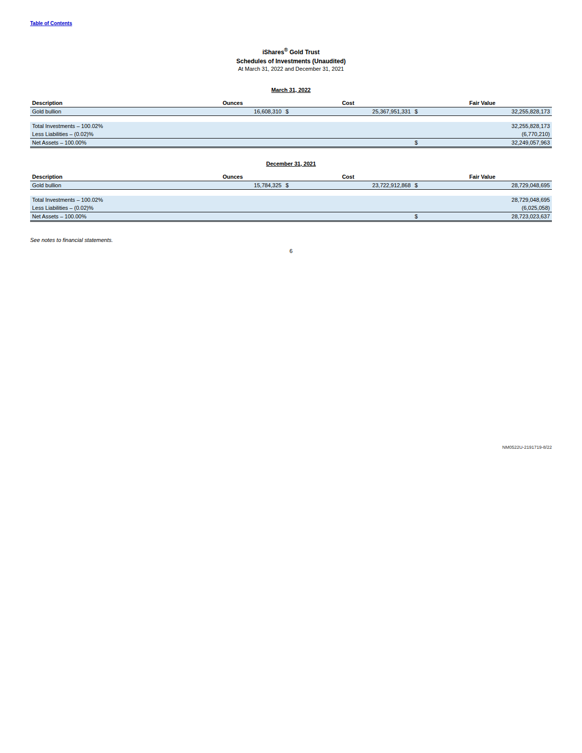Table of Contents
iShares® Gold Trust
Schedules of Investments (Unaudited)
At March 31, 2022 and December 31, 2021
March 31, 2022
| Description | Ounces | Cost | Fair Value |
| --- | --- | --- | --- |
| Gold bullion | 16,608,310 | $ | 25,367,951,331 | $ | 32,255,828,173 |
| Total Investments – 100.02% | | | | | 32,255,828,173 |
| Less Liabilities – (0.02)% | | | | | (6,770,210) |
| Net Assets – 100.00% | | | | $ | 32,249,057,963 |
December 31, 2021
| Description | Ounces | Cost | Fair Value |
| --- | --- | --- | --- |
| Gold bullion | 15,784,325 | $ | 23,722,912,868 | $ | 28,729,048,695 |
| Total Investments – 100.02% | | | | | 28,729,048,695 |
| Less Liabilities – (0.02)% | | | | | (6,025,058) |
| Net Assets – 100.00% | | | | $ | 28,723,023,637 |
See notes to financial statements.
6
NM0522U-2191719-8/22